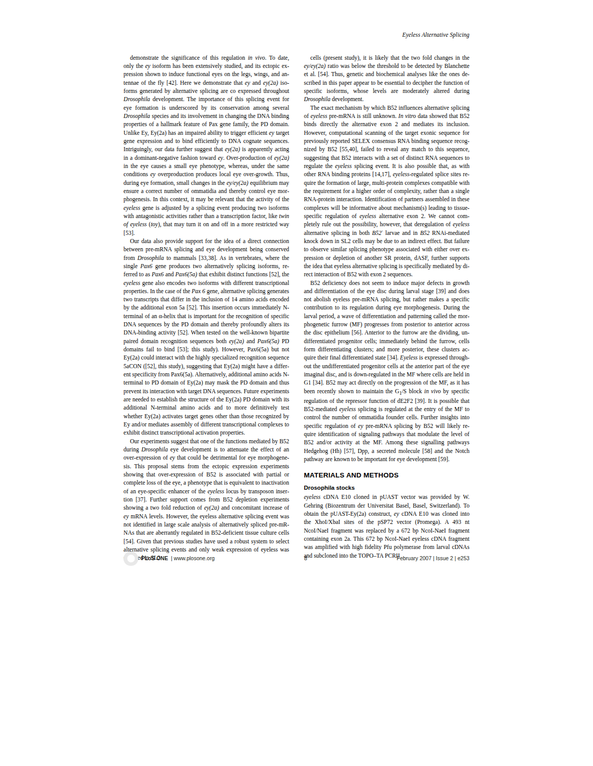Eyeless Alternative Splicing
demonstrate the significance of this regulation in vivo. To date, only the ey isoform has been extensively studied, and its ectopic expression shown to induce functional eyes on the legs, wings, and antennae of the fly [42]. Here we demonstrate that ey and ey(2a) isoforms generated by alternative splicing are co expressed throughout Drosophila development. The importance of this splicing event for eye formation is underscored by its conservation among several Drosophila species and its involvement in changing the DNA binding properties of a hallmark feature of Pax gene family, the PD domain. Unlike Ey, Ey(2a) has an impaired ability to trigger efficient ey target gene expression and to bind efficiently to DNA cognate sequences. Intriguingly, our data further suggest that ey(2a) is apparently acting in a dominant-negative fashion toward ey. Over-production of ey(2a) in the eye causes a small eye phenotype, whereas, under the same conditions ey overproduction produces local eye over-growth. Thus, during eye formation, small changes in the ey/ey(2a) equilibrium may ensure a correct number of ommatidia and thereby control eye morphogenesis. In this context, it may be relevant that the activity of the eyeless gene is adjusted by a splicing event producing two isoforms with antagonistic activities rather than a transcription factor, like twin of eyeless (toy), that may turn it on and off in a more restricted way [53].
Our data also provide support for the idea of a direct connection between pre-mRNA splicing and eye development being conserved from Drosophila to mammals [33,38]. As in vertebrates, where the single Pax6 gene produces two alternatively splicing isoforms, referred to as Pax6 and Pax6(5a) that exhibit distinct functions [52], the eyeless gene also encodes two isoforms with different transcriptional properties. In the case of the Pax 6 gene, alternative splicing generates two transcripts that differ in the inclusion of 14 amino acids encoded by the additional exon 5a [52]. This insertion occurs immediately N-terminal of an α-helix that is important for the recognition of specific DNA sequences by the PD domain and thereby profoundly alters its DNA-binding activity [52]. When tested on the well-known bipartite paired domain recognition sequences both ey(2a) and Pax6(5a) PD domains fail to bind [53]; this study). However, Pax6(5a) but not Ey(2a) could interact with the highly specialized recognition sequence 5aCON ([52], this study), suggesting that Ey(2a) might have a different specificity from Pax6(5a). Alternatively, additional amino acids N-terminal to PD domain of Ey(2a) may mask the PD domain and thus prevent its interaction with target DNA sequences. Future experiments are needed to establish the structure of the Ey(2a) PD domain with its additional N-terminal amino acids and to more definitively test whether Ey(2a) activates target genes other than those recognized by Ey and/or mediates assembly of different transcriptional complexes to exhibit distinct transcriptional activation properties.
Our experiments suggest that one of the functions mediated by B52 during Drosophila eye development is to attenuate the effect of an over-expression of ey that could be detrimental for eye morphogenesis. This proposal stems from the ectopic expression experiments showing that over-expression of B52 is associated with partial or complete loss of the eye, a phenotype that is equivalent to inactivation of an eye-specific enhancer of the eyeless locus by transposon insertion [37]. Further support comes from B52 depletion experiments showing a two fold reduction of ey(2a) and concomitant increase of ey mRNA levels. However, the eyeless alternative splicing event was not identified in large scale analysis of alternatively spliced pre-mRNAs that are aberrantly regulated in B52-deficient tissue culture cells [54]. Given that previous studies have used a robust system to select alternative splicing events and only weak expression of eyeless was detected in SL2
cells (present study), it is likely that the two fold changes in the ey/ey(2a) ratio was below the threshold to be detected by Blanchette et al. [54]. Thus, genetic and biochemical analyses like the ones described in this paper appear to be essential to decipher the function of specific isoforms, whose levels are moderately altered during Drosophila development.
The exact mechanism by which B52 influences alternative splicing of eyeless pre-mRNA is still unknown. In vitro data showed that B52 binds directly the alternative exon 2 and mediates its inclusion. However, computational scanning of the target exonic sequence for previously reported SELEX consensus RNA binding sequence recognized by B52 [55,40], failed to reveal any match to this sequence, suggesting that B52 interacts with a set of distinct RNA sequences to regulate the eyeless splicing event. It is also possible that, as with other RNA binding proteins [14,17], eyeless-regulated splice sites require the formation of large, multi-protein complexes compatible with the requirement for a higher order of complexity, rather than a single RNA-protein interaction. Identification of partners assembled in these complexes will be informative about mechanism(s) leading to tissue-specific regulation of eyeless alternative exon 2. We cannot completely rule out the possibility, however, that deregulation of eyeless alternative splicing in both B52- larvae and in B52 RNAi-mediated knock down in SL2 cells may be due to an indirect effect. But failure to observe similar splicing phenotype associated with either over expression or depletion of another SR protein, dASF, further supports the idea that eyeless alternative splicing is specifically mediated by direct interaction of B52 with exon 2 sequences.
B52 deficiency does not seem to induce major defects in growth and differentiation of the eye disc during larval stage [39] and does not abolish eyeless pre-mRNA splicing, but rather makes a specific contribution to its regulation during eye morphogenesis. During the larval period, a wave of differentiation and patterning called the morphogenetic furrow (MF) progresses from posterior to anterior across the disc epithelium [56]. Anterior to the furrow are the dividing, undifferentiated progenitor cells; immediately behind the furrow, cells form differentiating clusters; and more posterior, these clusters acquire their final differentiated state [34]. Eyeless is expressed throughout the undifferentiated progenitor cells at the anterior part of the eye imaginal disc, and is down-regulated in the MF where cells are held in G1 [34]. B52 may act directly on the progression of the MF, as it has been recently shown to maintain the G1/S block in vivo by specific regulation of the repressor function of dE2F2 [39]. It is possible that B52-mediated eyeless splicing is regulated at the entry of the MF to control the number of ommatidia founder cells. Further insights into specific regulation of ey pre-mRNA splicing by B52 will likely require identification of signaling pathways that modulate the level of B52 and/or activity at the MF. Among these signalling pathways Hedgehog (Hh) [57], Dpp, a secreted molecule [58] and the Notch pathway are known to be important for eye development [59].
MATERIALS AND METHODS
Drosophila stocks
eyeless cDNA E10 cloned in pUAST vector was provided by W. Gehring (Biozentrum der Universitat Basel, Basel, Switzerland). To obtain the pUAST-Ey(2a) construct, ey cDNA E10 was cloned into the XhoI/XbaI sites of the pSP72 vector (Promega). A 493 nt NcoI/NaeI fragment was replaced by a 672 bp NcoI-NaeI fragment containing exon 2a. This 672 bp NcoI-NaeI eyeless cDNA fragment was amplified with high fidelity Pfu polymerase from larval cDNAs and subcloned into the TOPO–TA PCRII
PLoS ONE | www.plosone.org
8
February 2007 | Issue 2 | e253